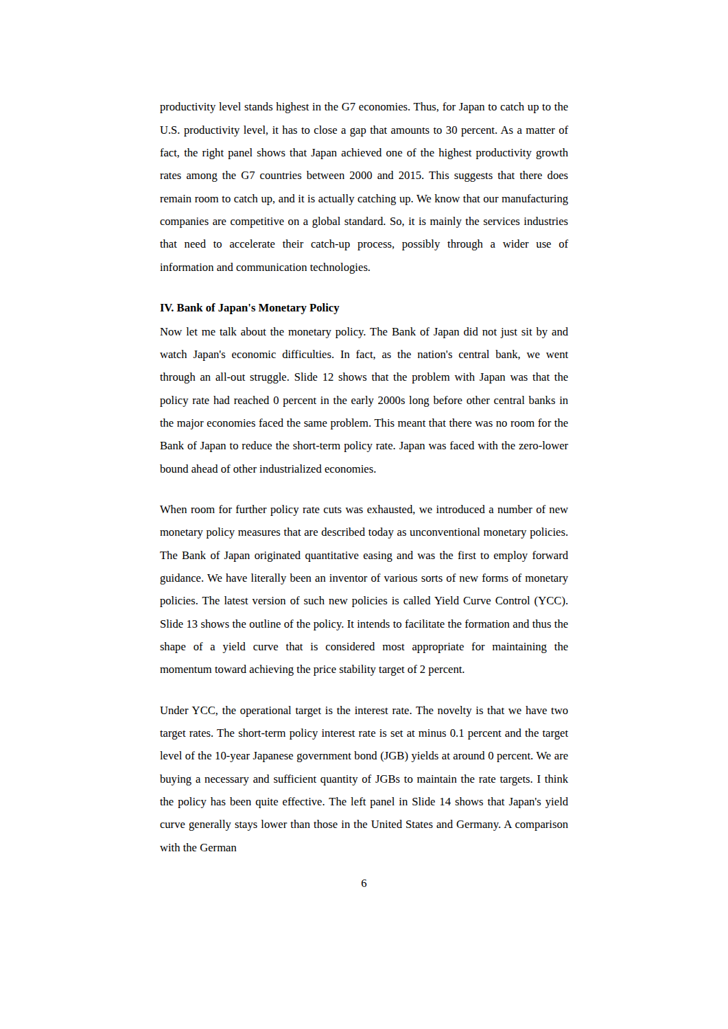productivity level stands highest in the G7 economies. Thus, for Japan to catch up to the U.S. productivity level, it has to close a gap that amounts to 30 percent. As a matter of fact, the right panel shows that Japan achieved one of the highest productivity growth rates among the G7 countries between 2000 and 2015. This suggests that there does remain room to catch up, and it is actually catching up. We know that our manufacturing companies are competitive on a global standard. So, it is mainly the services industries that need to accelerate their catch-up process, possibly through a wider use of information and communication technologies.
IV. Bank of Japan's Monetary Policy
Now let me talk about the monetary policy. The Bank of Japan did not just sit by and watch Japan's economic difficulties. In fact, as the nation's central bank, we went through an all-out struggle. Slide 12 shows that the problem with Japan was that the policy rate had reached 0 percent in the early 2000s long before other central banks in the major economies faced the same problem. This meant that there was no room for the Bank of Japan to reduce the short-term policy rate. Japan was faced with the zero-lower bound ahead of other industrialized economies.
When room for further policy rate cuts was exhausted, we introduced a number of new monetary policy measures that are described today as unconventional monetary policies. The Bank of Japan originated quantitative easing and was the first to employ forward guidance. We have literally been an inventor of various sorts of new forms of monetary policies. The latest version of such new policies is called Yield Curve Control (YCC). Slide 13 shows the outline of the policy. It intends to facilitate the formation and thus the shape of a yield curve that is considered most appropriate for maintaining the momentum toward achieving the price stability target of 2 percent.
Under YCC, the operational target is the interest rate. The novelty is that we have two target rates. The short-term policy interest rate is set at minus 0.1 percent and the target level of the 10-year Japanese government bond (JGB) yields at around 0 percent. We are buying a necessary and sufficient quantity of JGBs to maintain the rate targets. I think the policy has been quite effective. The left panel in Slide 14 shows that Japan's yield curve generally stays lower than those in the United States and Germany. A comparison with the German
6